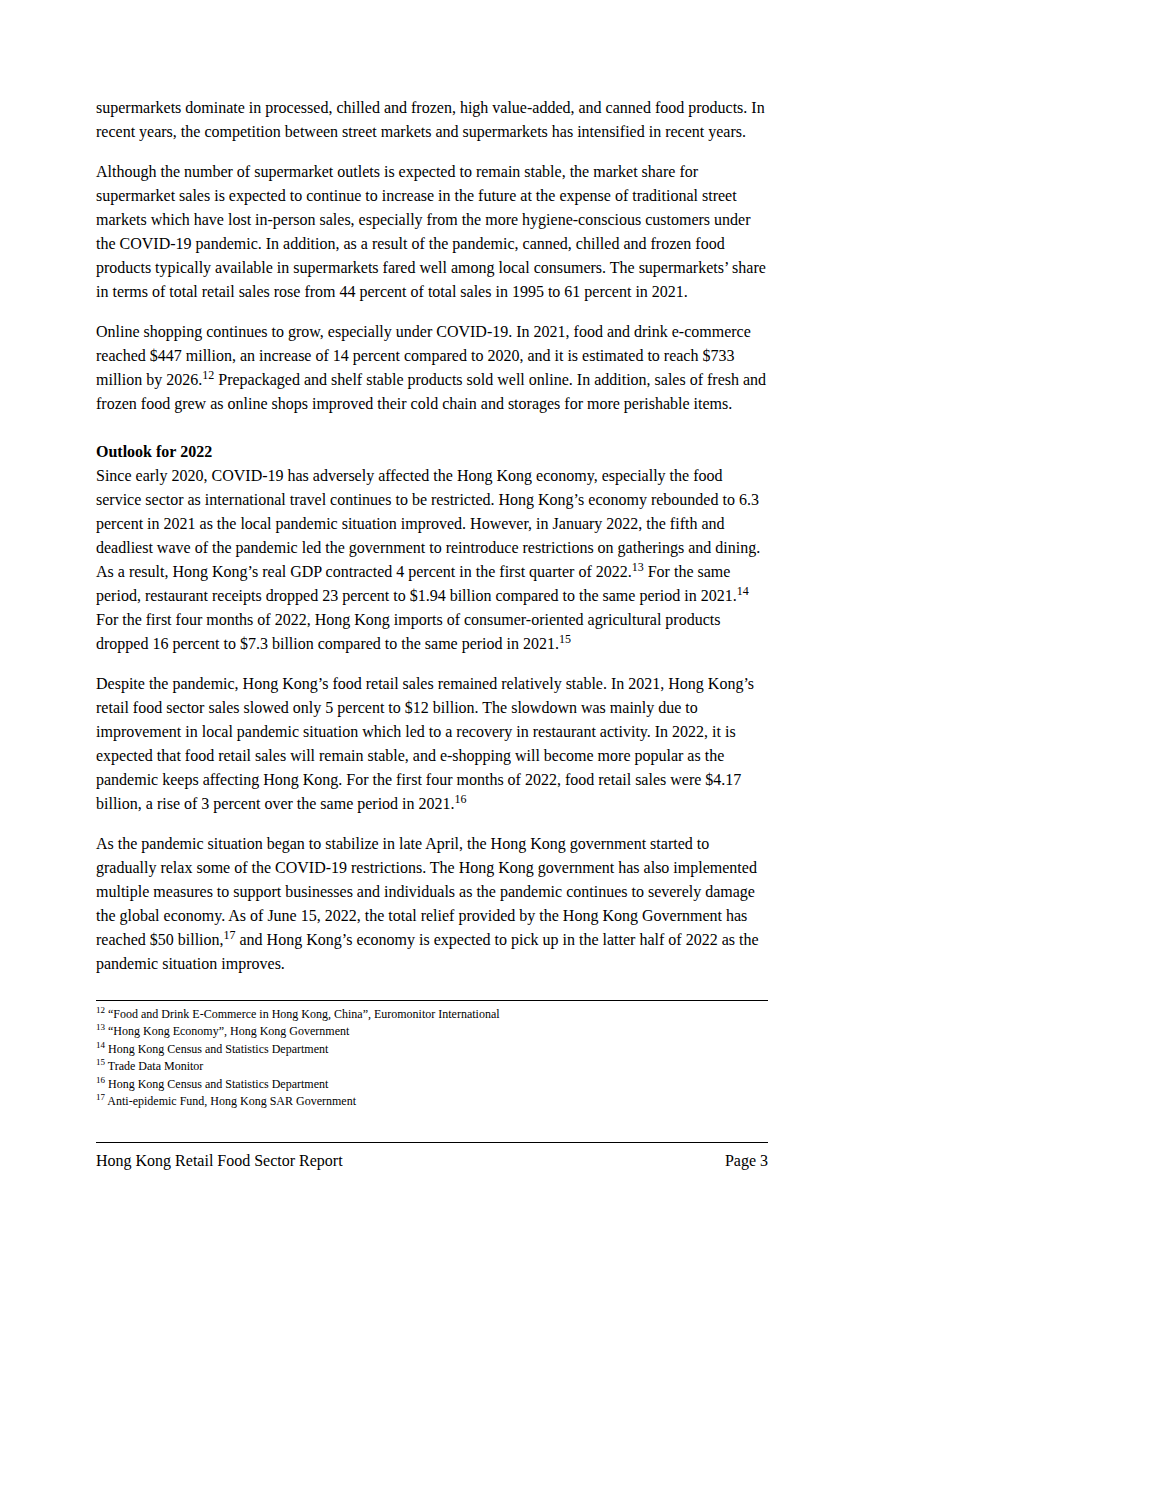supermarkets dominate in processed, chilled and frozen, high value-added, and canned food products. In recent years, the competition between street markets and supermarkets has intensified in recent years.
Although the number of supermarket outlets is expected to remain stable, the market share for supermarket sales is expected to continue to increase in the future at the expense of traditional street markets which have lost in-person sales, especially from the more hygiene-conscious customers under the COVID-19 pandemic. In addition, as a result of the pandemic, canned, chilled and frozen food products typically available in supermarkets fared well among local consumers. The supermarkets’ share in terms of total retail sales rose from 44 percent of total sales in 1995 to 61 percent in 2021.
Online shopping continues to grow, especially under COVID-19. In 2021, food and drink e-commerce reached $447 million, an increase of 14 percent compared to 2020, and it is estimated to reach $733 million by 2026.12 Prepackaged and shelf stable products sold well online. In addition, sales of fresh and frozen food grew as online shops improved their cold chain and storages for more perishable items.
Outlook for 2022
Since early 2020, COVID-19 has adversely affected the Hong Kong economy, especially the food service sector as international travel continues to be restricted. Hong Kong’s economy rebounded to 6.3 percent in 2021 as the local pandemic situation improved. However, in January 2022, the fifth and deadliest wave of the pandemic led the government to reintroduce restrictions on gatherings and dining. As a result, Hong Kong’s real GDP contracted 4 percent in the first quarter of 2022.13 For the same period, restaurant receipts dropped 23 percent to $1.94 billion compared to the same period in 2021.14 For the first four months of 2022, Hong Kong imports of consumer-oriented agricultural products dropped 16 percent to $7.3 billion compared to the same period in 2021.15
Despite the pandemic, Hong Kong’s food retail sales remained relatively stable. In 2021, Hong Kong’s retail food sector sales slowed only 5 percent to $12 billion. The slowdown was mainly due to improvement in local pandemic situation which led to a recovery in restaurant activity. In 2022, it is expected that food retail sales will remain stable, and e-shopping will become more popular as the pandemic keeps affecting Hong Kong. For the first four months of 2022, food retail sales were $4.17 billion, a rise of 3 percent over the same period in 2021.16
As the pandemic situation began to stabilize in late April, the Hong Kong government started to gradually relax some of the COVID-19 restrictions. The Hong Kong government has also implemented multiple measures to support businesses and individuals as the pandemic continues to severely damage the global economy. As of June 15, 2022, the total relief provided by the Hong Kong Government has reached $50 billion,17 and Hong Kong’s economy is expected to pick up in the latter half of 2022 as the pandemic situation improves.
12 “Food and Drink E-Commerce in Hong Kong, China”, Euromonitor International
13 “Hong Kong Economy”, Hong Kong Government
14 Hong Kong Census and Statistics Department
15 Trade Data Monitor
16 Hong Kong Census and Statistics Department
17 Anti-epidemic Fund, Hong Kong SAR Government
Hong Kong Retail Food Sector Report Page 3